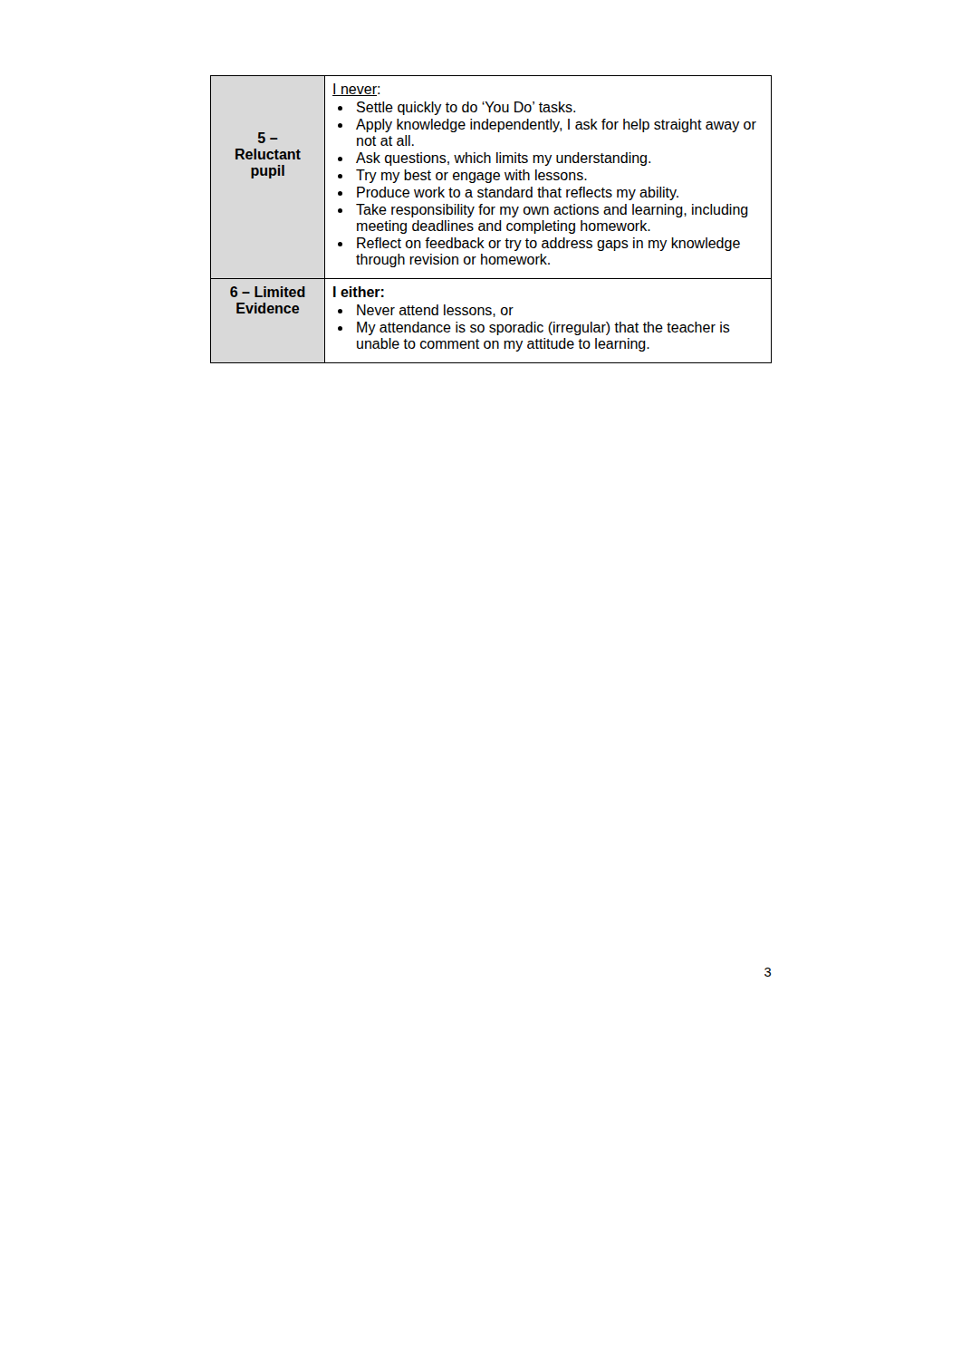| 5 – Reluctant pupil | I never : Settle quickly to do ‘You Do’ tasks. Apply knowledge independently, I ask for help straight away or not at all. Ask questions, which limits my understanding. Try my best or engage with lessons. Produce work to a standard that reflects my ability. Take responsibility for my own actions and learning, including meeting deadlines and completing homework. Reflect on feedback or try to address gaps in my knowledge through revision or homework. |
| 6 – Limited Evidence | I either: Never attend lessons, or My attendance is so sporadic (irregular) that the teacher is unable to comment on my attitude to learning. |
3